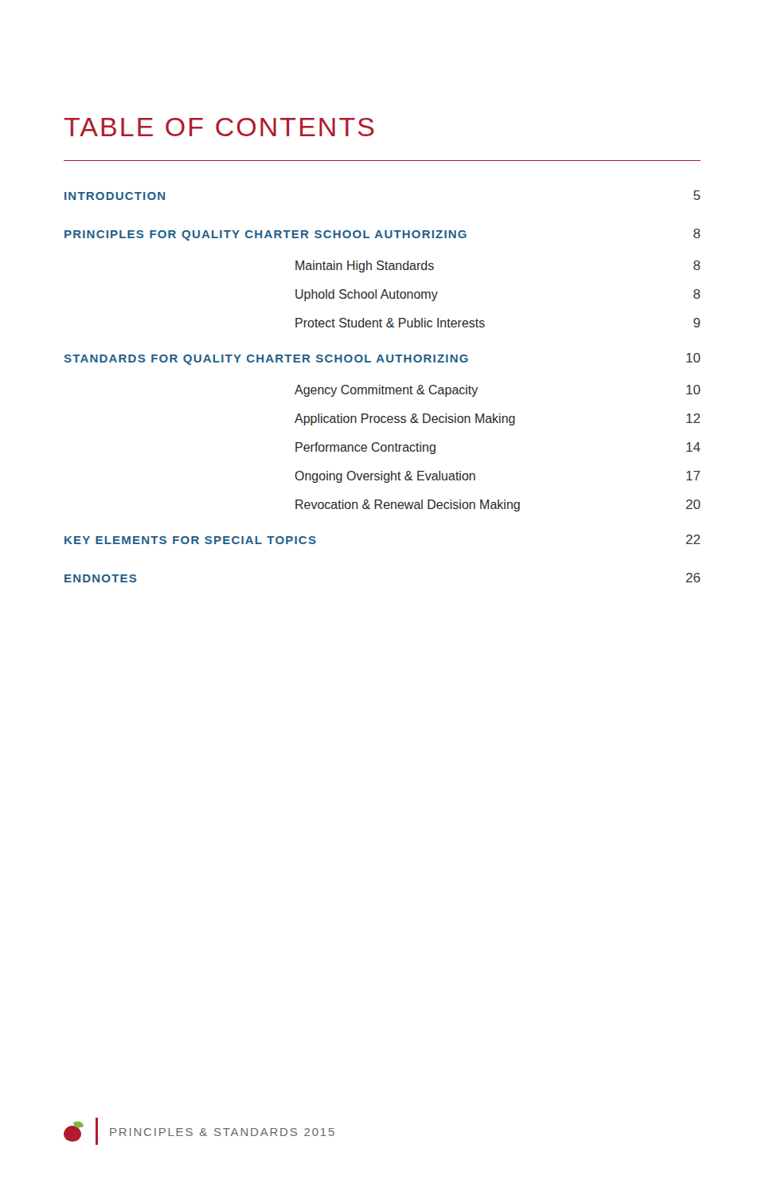Table of Contents
| Introduction | 5 |
| Principles for Quality Charter School Authorizing | 8 |
| Maintain High Standards | 8 |
| Uphold School Autonomy | 8 |
| Protect Student & Public Interests | 9 |
| Standards for Quality Charter School Authorizing | 10 |
| Agency Commitment & Capacity | 10 |
| Application Process & Decision Making | 12 |
| Performance Contracting | 14 |
| Ongoing Oversight & Evaluation | 17 |
| Revocation & Renewal Decision Making | 20 |
| Key Elements for Special Topics | 22 |
| Endnotes | 26 |
Principles & Standards 2015